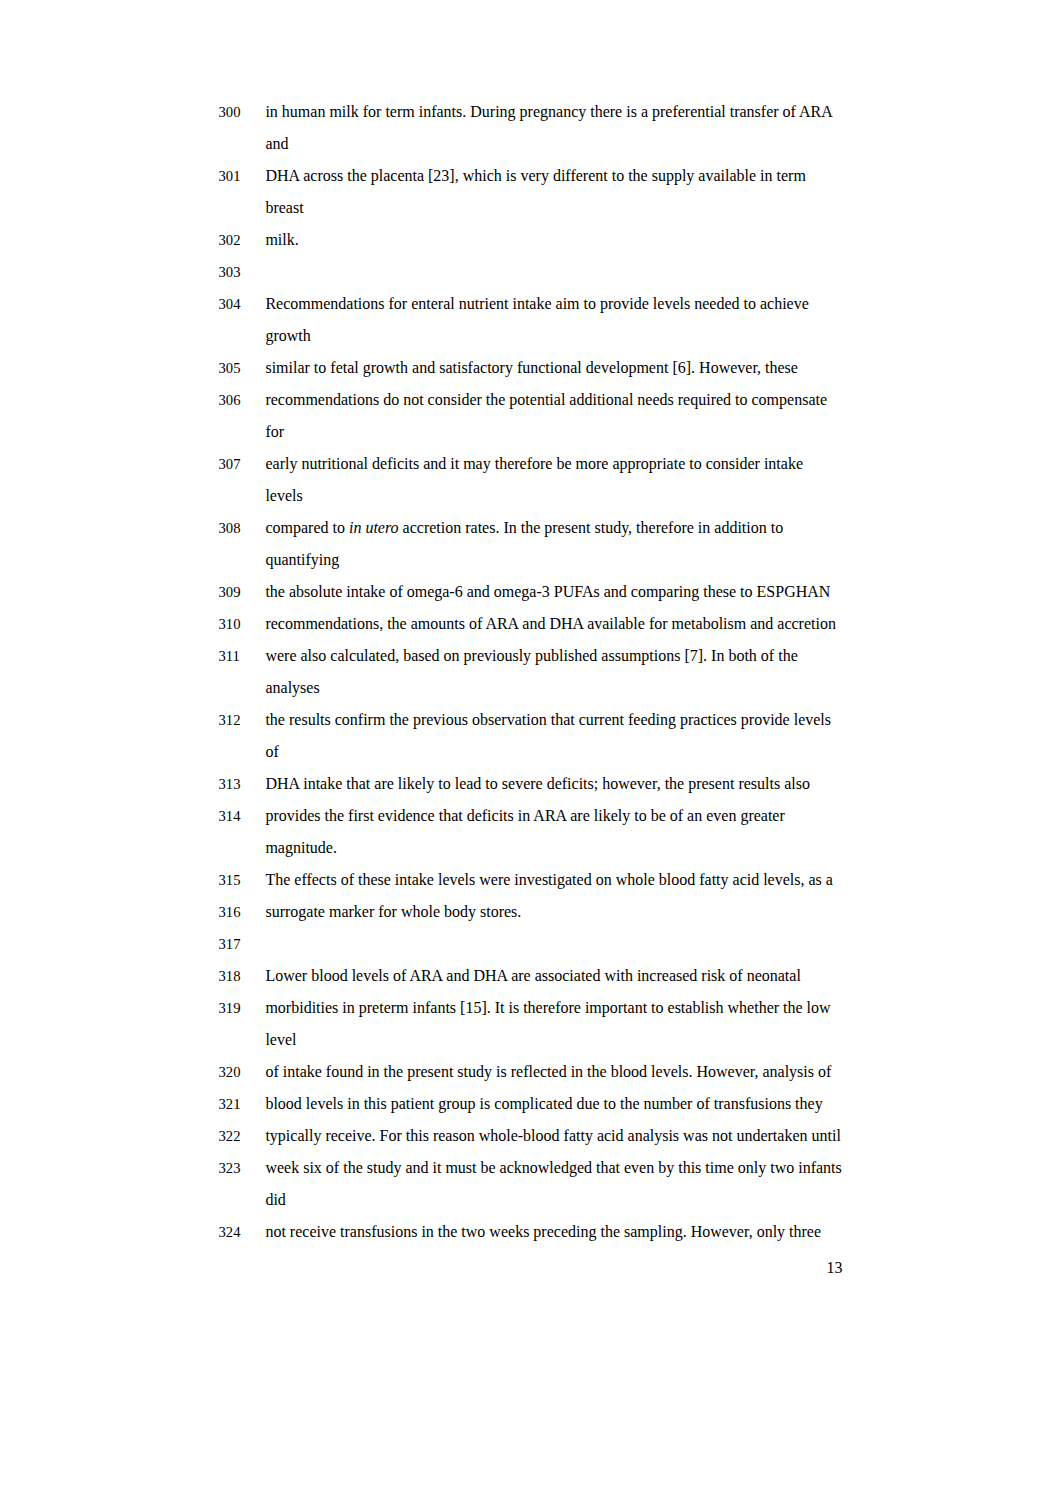300 in human milk for term infants. During pregnancy there is a preferential transfer of ARA and
301 DHA across the placenta [23], which is very different to the supply available in term breast
302 milk.
303
304 Recommendations for enteral nutrient intake aim to provide levels needed to achieve growth
305 similar to fetal growth and satisfactory functional development [6]. However, these
306 recommendations do not consider the potential additional needs required to compensate for
307 early nutritional deficits and it may therefore be more appropriate to consider intake levels
308 compared to in utero accretion rates. In the present study, therefore in addition to quantifying
309 the absolute intake of omega-6 and omega-3 PUFAs and comparing these to ESPGHAN
310 recommendations, the amounts of ARA and DHA available for metabolism and accretion
311 were also calculated, based on previously published assumptions [7]. In both of the analyses
312 the results confirm the previous observation that current feeding practices provide levels of
313 DHA intake that are likely to lead to severe deficits; however, the present results also
314 provides the first evidence that deficits in ARA are likely to be of an even greater magnitude.
315 The effects of these intake levels were investigated on whole blood fatty acid levels, as a
316 surrogate marker for whole body stores.
317
318 Lower blood levels of ARA and DHA are associated with increased risk of neonatal
319 morbidities in preterm infants [15]. It is therefore important to establish whether the low level
320 of intake found in the present study is reflected in the blood levels. However, analysis of
321 blood levels in this patient group is complicated due to the number of transfusions they
322 typically receive. For this reason whole-blood fatty acid analysis was not undertaken until
323 week six of the study and it must be acknowledged that even by this time only two infants did
324 not receive transfusions in the two weeks preceding the sampling. However, only three
13